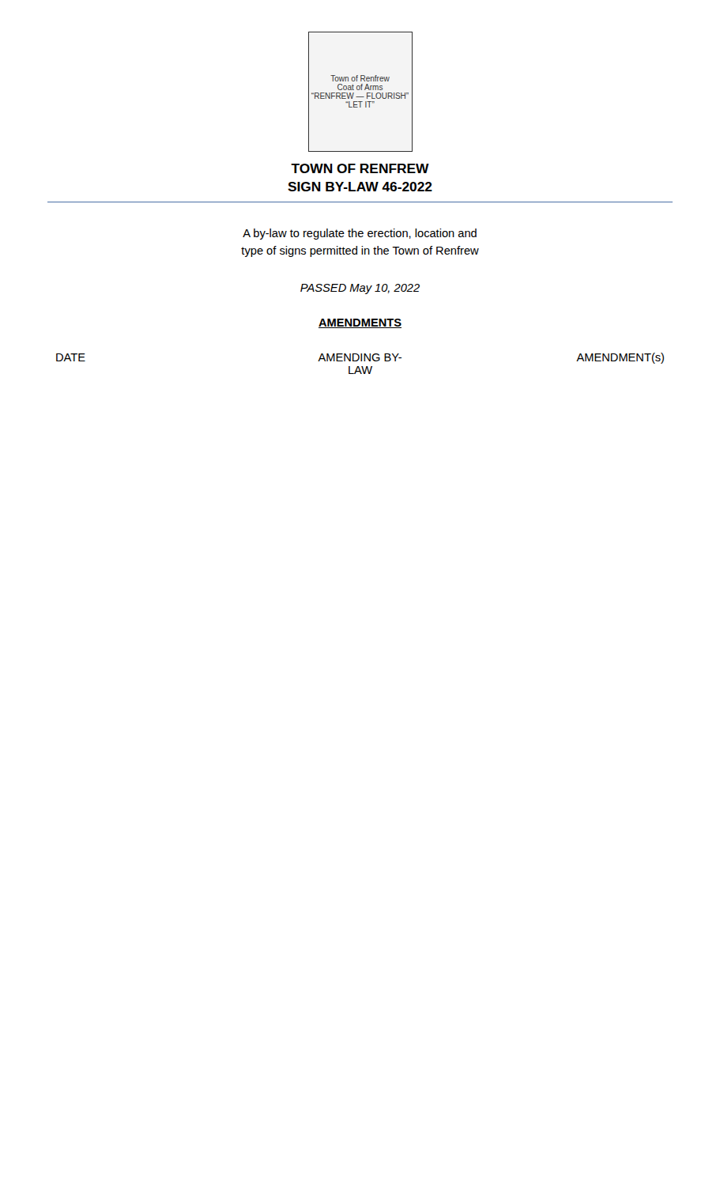Town of Renfrew
Coat of Arms
“RENFREW — FLOURISH”
“LET IT”
TOWN OF RENFREW
SIGN BY-LAW 46-2022
A by-law to regulate the erection, location and
type of signs permitted in the Town of Renfrew
PASSED May 10, 2022
AMENDMENTS
| DATE | AMENDING BY- LAW | AMENDMENT(s) |
| --- | --- | --- |